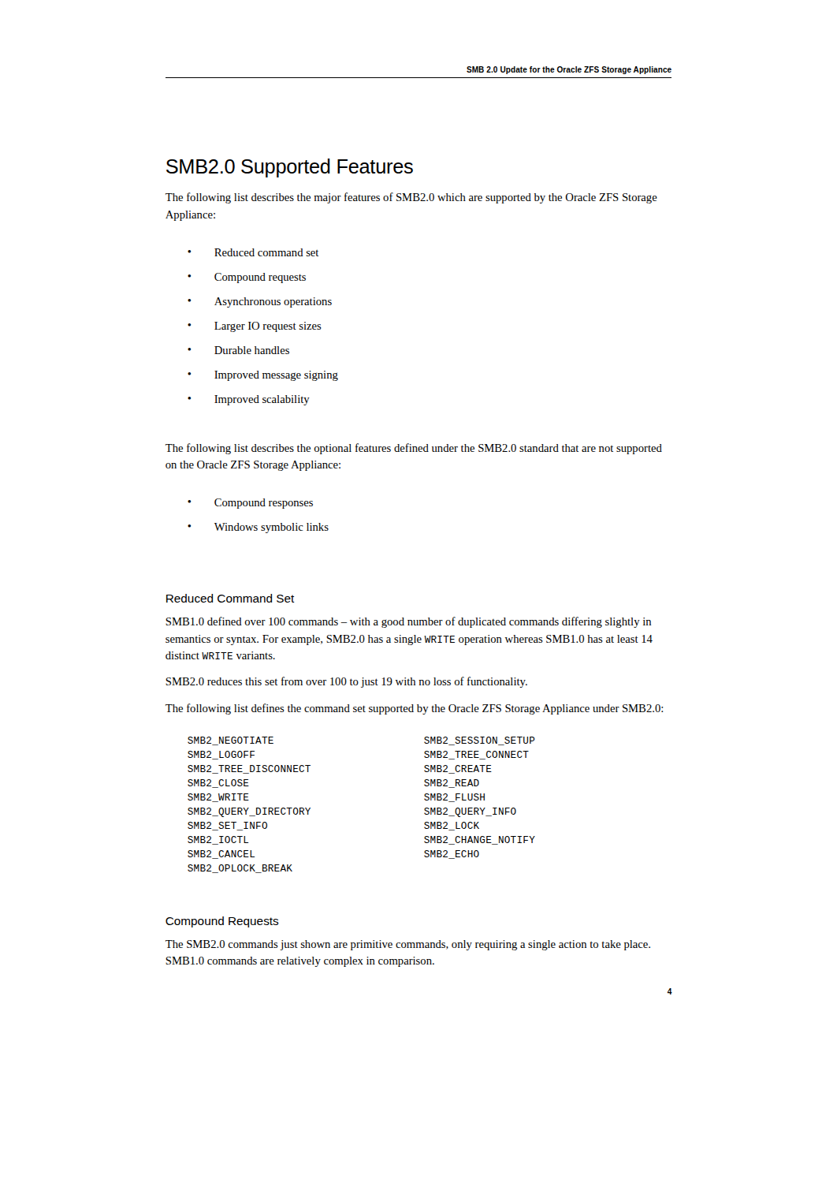SMB 2.0 Update for the Oracle ZFS Storage Appliance
SMB2.0 Supported Features
The following list describes the major features of SMB2.0 which are supported by the Oracle ZFS Storage Appliance:
Reduced command set
Compound requests
Asynchronous operations
Larger IO request sizes
Durable handles
Improved message signing
Improved scalability
The following list describes the optional features defined under the SMB2.0 standard that are not supported on the Oracle ZFS Storage Appliance:
Compound responses
Windows symbolic links
Reduced Command Set
SMB1.0 defined over 100 commands – with a good number of duplicated commands differing slightly in semantics or syntax. For example, SMB2.0 has a single WRITE operation whereas SMB1.0 has at least 14 distinct WRITE variants.
SMB2.0 reduces this set from over 100 to just 19 with no loss of functionality.
The following list defines the command set supported by the Oracle ZFS Storage Appliance under SMB2.0:
| SMB2_NEGOTIATE | SMB2_SESSION_SETUP |
| SMB2_LOGOFF | SMB2_TREE_CONNECT |
| SMB2_TREE_DISCONNECT | SMB2_CREATE |
| SMB2_CLOSE | SMB2_READ |
| SMB2_WRITE | SMB2_FLUSH |
| SMB2_QUERY_DIRECTORY | SMB2_QUERY_INFO |
| SMB2_SET_INFO | SMB2_LOCK |
| SMB2_IOCTL | SMB2_CHANGE_NOTIFY |
| SMB2_CANCEL | SMB2_ECHO |
| SMB2_OPLOCK_BREAK | |
Compound Requests
The SMB2.0 commands just shown are primitive commands, only requiring a single action to take place. SMB1.0 commands are relatively complex in comparison.
4